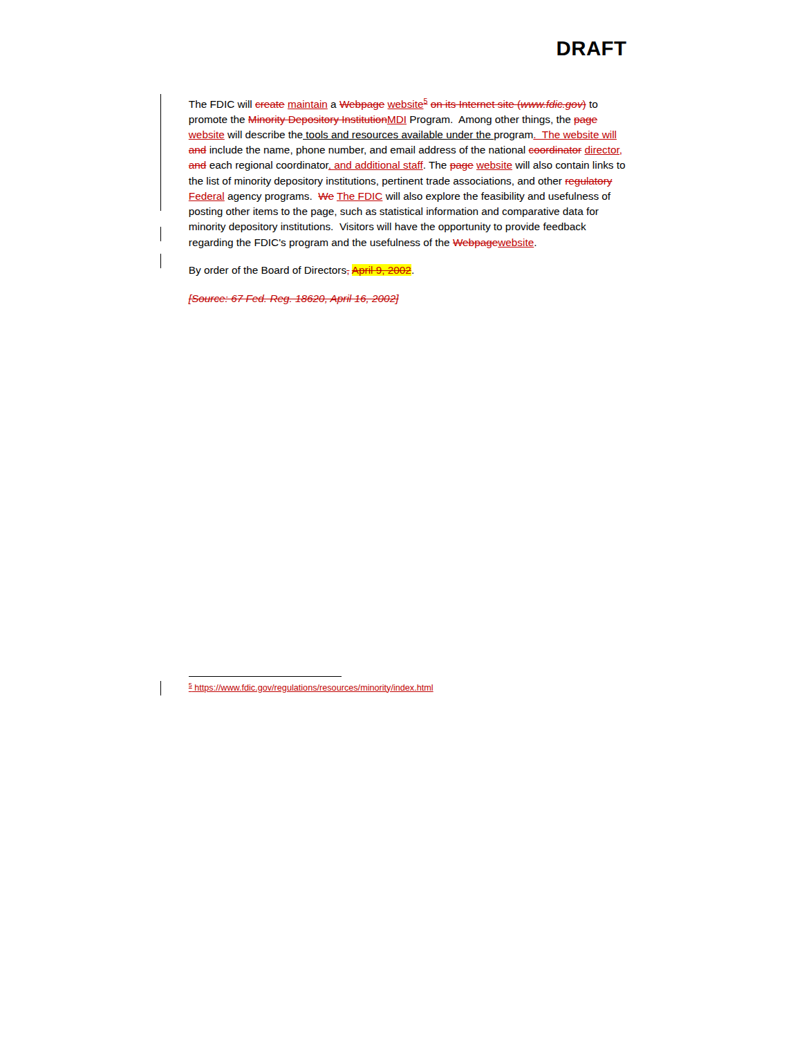DRAFT
The FDIC will create maintain a Webpage website5 on its Internet site (www.fdic.gov) to promote the Minority Depository Institution MDI Program. Among other things, the page website will describe the tools and resources available under the program. The website will and include the name, phone number, and email address of the national coordinator director, and each regional coordinator, and additional staff. The page website will also contain links to the list of minority depository institutions, pertinent trade associations, and other regulatory Federal agency programs. We The FDIC will also explore the feasibility and usefulness of posting other items to the page, such as statistical information and comparative data for minority depository institutions. Visitors will have the opportunity to provide feedback regarding the FDIC's program and the usefulness of the Webpage website.
By order of the Board of Directors, April 9, 2002.
[Source: 67 Fed. Reg. 18620, April 16, 2002]
5 https://www.fdic.gov/regulations/resources/minority/index.html